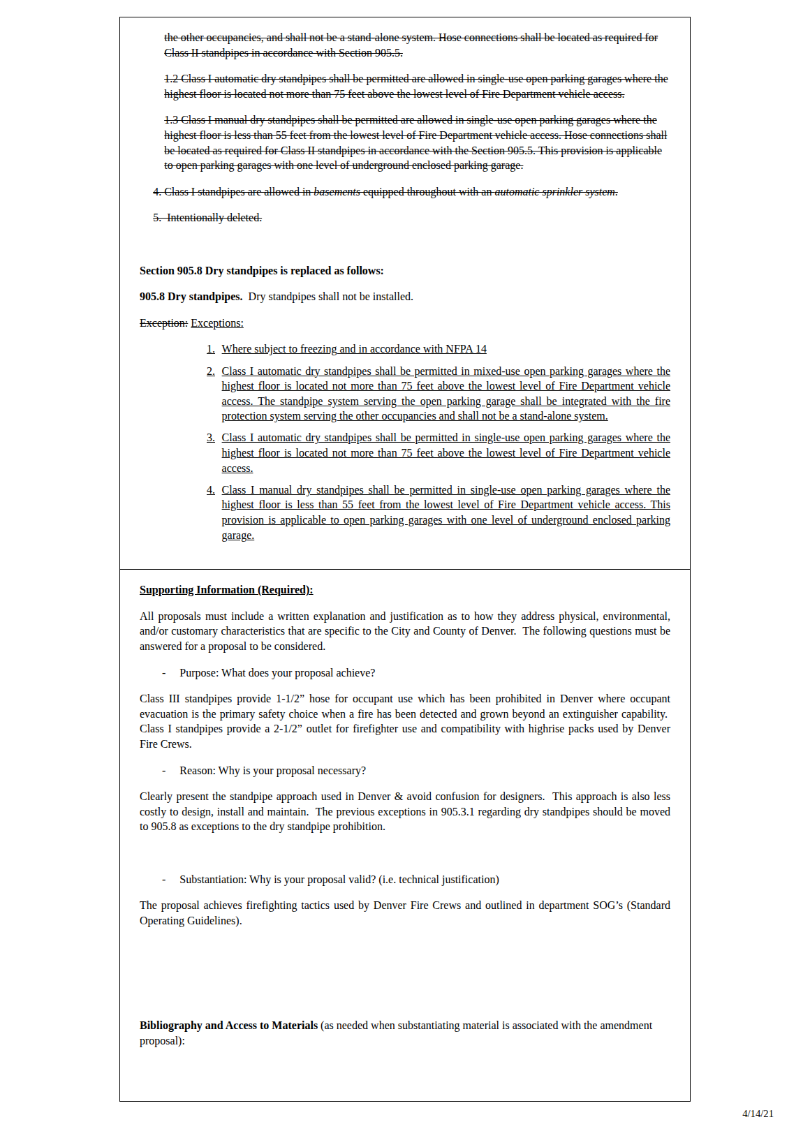the other occupancies, and shall not be a stand-alone system. Hose connections shall be located as required for Class II standpipes in accordance with Section 905.5.
1.2 Class I automatic dry standpipes shall be permitted are allowed in single-use open parking garages where the highest floor is located not more than 75 feet above the lowest level of Fire Department vehicle access.
1.3 Class I manual dry standpipes shall be permitted are allowed in single-use open parking garages where the highest floor is less than 55 feet from the lowest level of Fire Department vehicle access. Hose connections shall be located as required for Class II standpipes in accordance with the Section 905.5. This provision is applicable to open parking garages with one level of underground enclosed parking garage.
4. Class I standpipes are allowed in basements equipped throughout with an automatic sprinkler system.
5. Intentionally deleted.
Section 905.8 Dry standpipes is replaced as follows:
905.8 Dry standpipes. Dry standpipes shall not be installed.
Exception: Exceptions:
1. Where subject to freezing and in accordance with NFPA 14
2. Class I automatic dry standpipes shall be permitted in mixed-use open parking garages where the highest floor is located not more than 75 feet above the lowest level of Fire Department vehicle access. The standpipe system serving the open parking garage shall be integrated with the fire protection system serving the other occupancies and shall not be a stand-alone system.
3. Class I automatic dry standpipes shall be permitted in single-use open parking garages where the highest floor is located not more than 75 feet above the lowest level of Fire Department vehicle access.
4. Class I manual dry standpipes shall be permitted in single-use open parking garages where the highest floor is less than 55 feet from the lowest level of Fire Department vehicle access. This provision is applicable to open parking garages with one level of underground enclosed parking garage.
Supporting Information (Required):
All proposals must include a written explanation and justification as to how they address physical, environmental, and/or customary characteristics that are specific to the City and County of Denver. The following questions must be answered for a proposal to be considered.
- Purpose: What does your proposal achieve?
Class III standpipes provide 1-1/2” hose for occupant use which has been prohibited in Denver where occupant evacuation is the primary safety choice when a fire has been detected and grown beyond an extinguisher capability. Class I standpipes provide a 2-1/2” outlet for firefighter use and compatibility with highrise packs used by Denver Fire Crews.
- Reason: Why is your proposal necessary?
Clearly present the standpipe approach used in Denver & avoid confusion for designers. This approach is also less costly to design, install and maintain. The previous exceptions in 905.3.1 regarding dry standpipes should be moved to 905.8 as exceptions to the dry standpipe prohibition.
- Substantiation: Why is your proposal valid? (i.e. technical justification)
The proposal achieves firefighting tactics used by Denver Fire Crews and outlined in department SOG’s (Standard Operating Guidelines).
Bibliography and Access to Materials (as needed when substantiating material is associated with the amendment proposal):
4/14/21